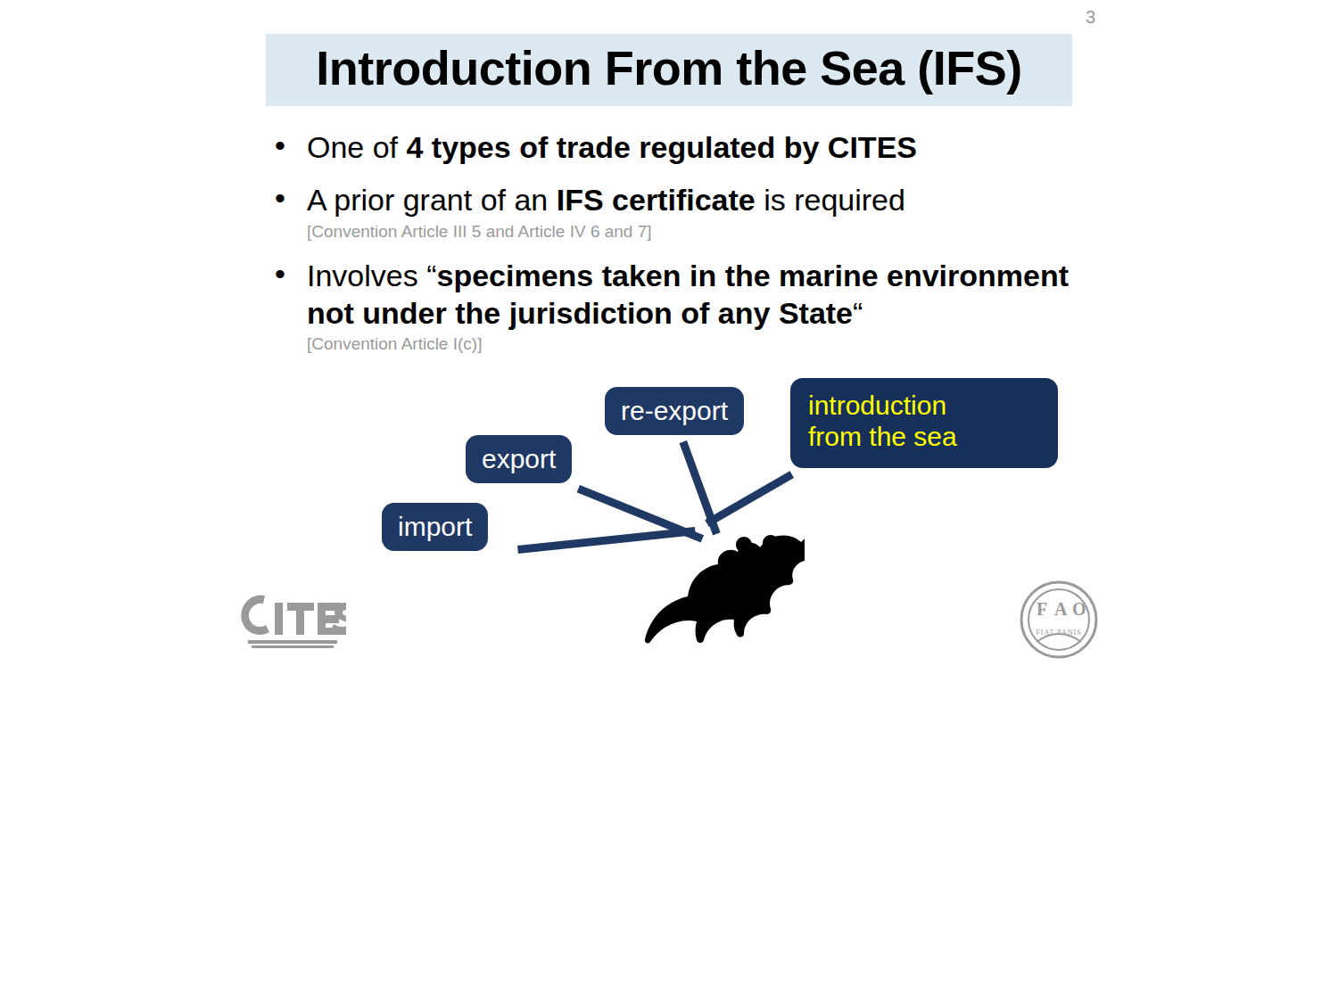3
Introduction From the Sea (IFS)
One of 4 types of trade regulated by CITES
A prior grant of an IFS certificate is required [Convention Article III 5 and Article IV 6 and 7]
Involves “specimens taken in the marine environment not under the jurisdiction of any State“ [Convention Article I(c)]
import
export
re-export
introduction
from the sea
F A O FIAT PANIS